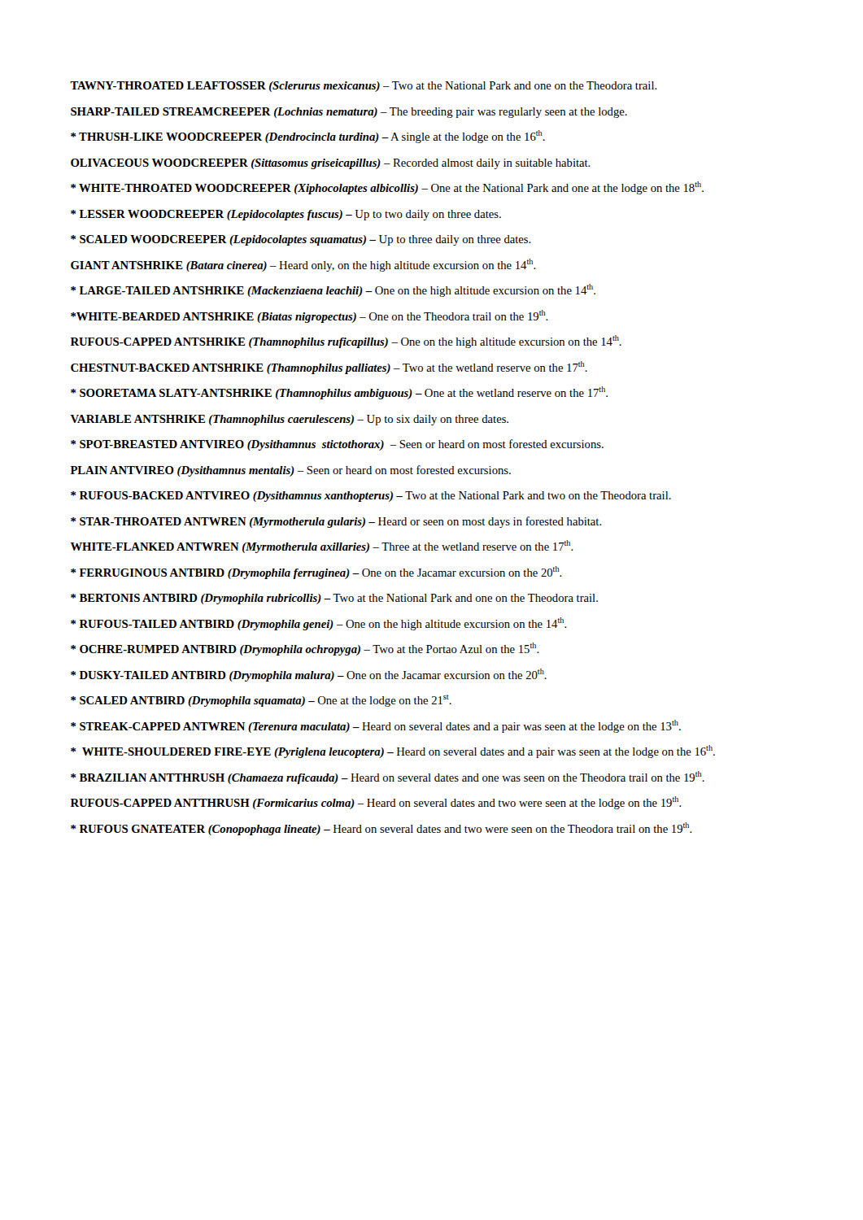TAWNY-THROATED LEAFTOSSER (Sclerurus mexicanus) – Two at the National Park and one on the Theodora trail.
SHARP-TAILED STREAMCREEPER (Lochnias nematura) – The breeding pair was regularly seen at the lodge.
* THRUSH-LIKE WOODCREEPER (Dendrocincla turdina) – A single at the lodge on the 16th.
OLIVACEOUS WOODCREEPER (Sittasomus griseicapillus) – Recorded almost daily in suitable habitat.
* WHITE-THROATED WOODCREEPER (Xiphocolaptes albicollis) – One at the National Park and one at the lodge on the 18th.
* LESSER WOODCREEPER (Lepidocolaptes fuscus) – Up to two daily on three dates.
* SCALED WOODCREEPER (Lepidocolaptes squamatus) – Up to three daily on three dates.
GIANT ANTSHRIKE (Batara cinerea) – Heard only, on the high altitude excursion on the 14th.
* LARGE-TAILED ANTSHRIKE (Mackenziaena leachii) – One on the high altitude excursion on the 14th.
*WHITE-BEARDED ANTSHRIKE (Biatas nigropectus) – One on the Theodora trail on the 19th.
RUFOUS-CAPPED ANTSHRIKE (Thamnophilus ruficapillus) – One on the high altitude excursion on the 14th.
CHESTNUT-BACKED ANTSHRIKE (Thamnophilus palliates) – Two at the wetland reserve on the 17th.
* SOORETAMA SLATY-ANTSHRIKE (Thamnophilus ambiguous) – One at the wetland reserve on the 17th.
VARIABLE ANTSHRIKE (Thamnophilus caerulescens) – Up to six daily on three dates.
* SPOT-BREASTED ANTVIREO (Dysithamnus stictothorax) – Seen or heard on most forested excursions.
PLAIN ANTVIREO (Dysithamnus mentalis) – Seen or heard on most forested excursions.
* RUFOUS-BACKED ANTVIREO (Dysithamnus xanthopterus) – Two at the National Park and two on the Theodora trail.
* STAR-THROATED ANTWREN (Myrmotherula gularis) – Heard or seen on most days in forested habitat.
WHITE-FLANKED ANTWREN (Myrmotherula axillaries) – Three at the wetland reserve on the 17th.
* FERRUGINOUS ANTBIRD (Drymophila ferruginea) – One on the Jacamar excursion on the 20th.
* BERTONIS ANTBIRD (Drymophila rubricollis) – Two at the National Park and one on the Theodora trail.
* RUFOUS-TAILED ANTBIRD (Drymophila genei) – One on the high altitude excursion on the 14th.
* OCHRE-RUMPED ANTBIRD (Drymophila ochropyga) – Two at the Portao Azul on the 15th.
* DUSKY-TAILED ANTBIRD (Drymophila malura) – One on the Jacamar excursion on the 20th.
* SCALED ANTBIRD (Drymophila squamata) – One at the lodge on the 21st.
* STREAK-CAPPED ANTWREN (Terenura maculata) – Heard on several dates and a pair was seen at the lodge on the 13th.
* WHITE-SHOULDERED FIRE-EYE (Pyriglena leucoptera) – Heard on several dates and a pair was seen at the lodge on the 16th.
* BRAZILIAN ANTTHRUSH (Chamaeza ruficauda) – Heard on several dates and one was seen on the Theodora trail on the 19th.
RUFOUS-CAPPED ANTTHRUSH (Formicarius colma) – Heard on several dates and two were seen at the lodge on the 19th.
* RUFOUS GNATEATER (Conopophaga lineate) – Heard on several dates and two were seen on the Theodora trail on the 19th.